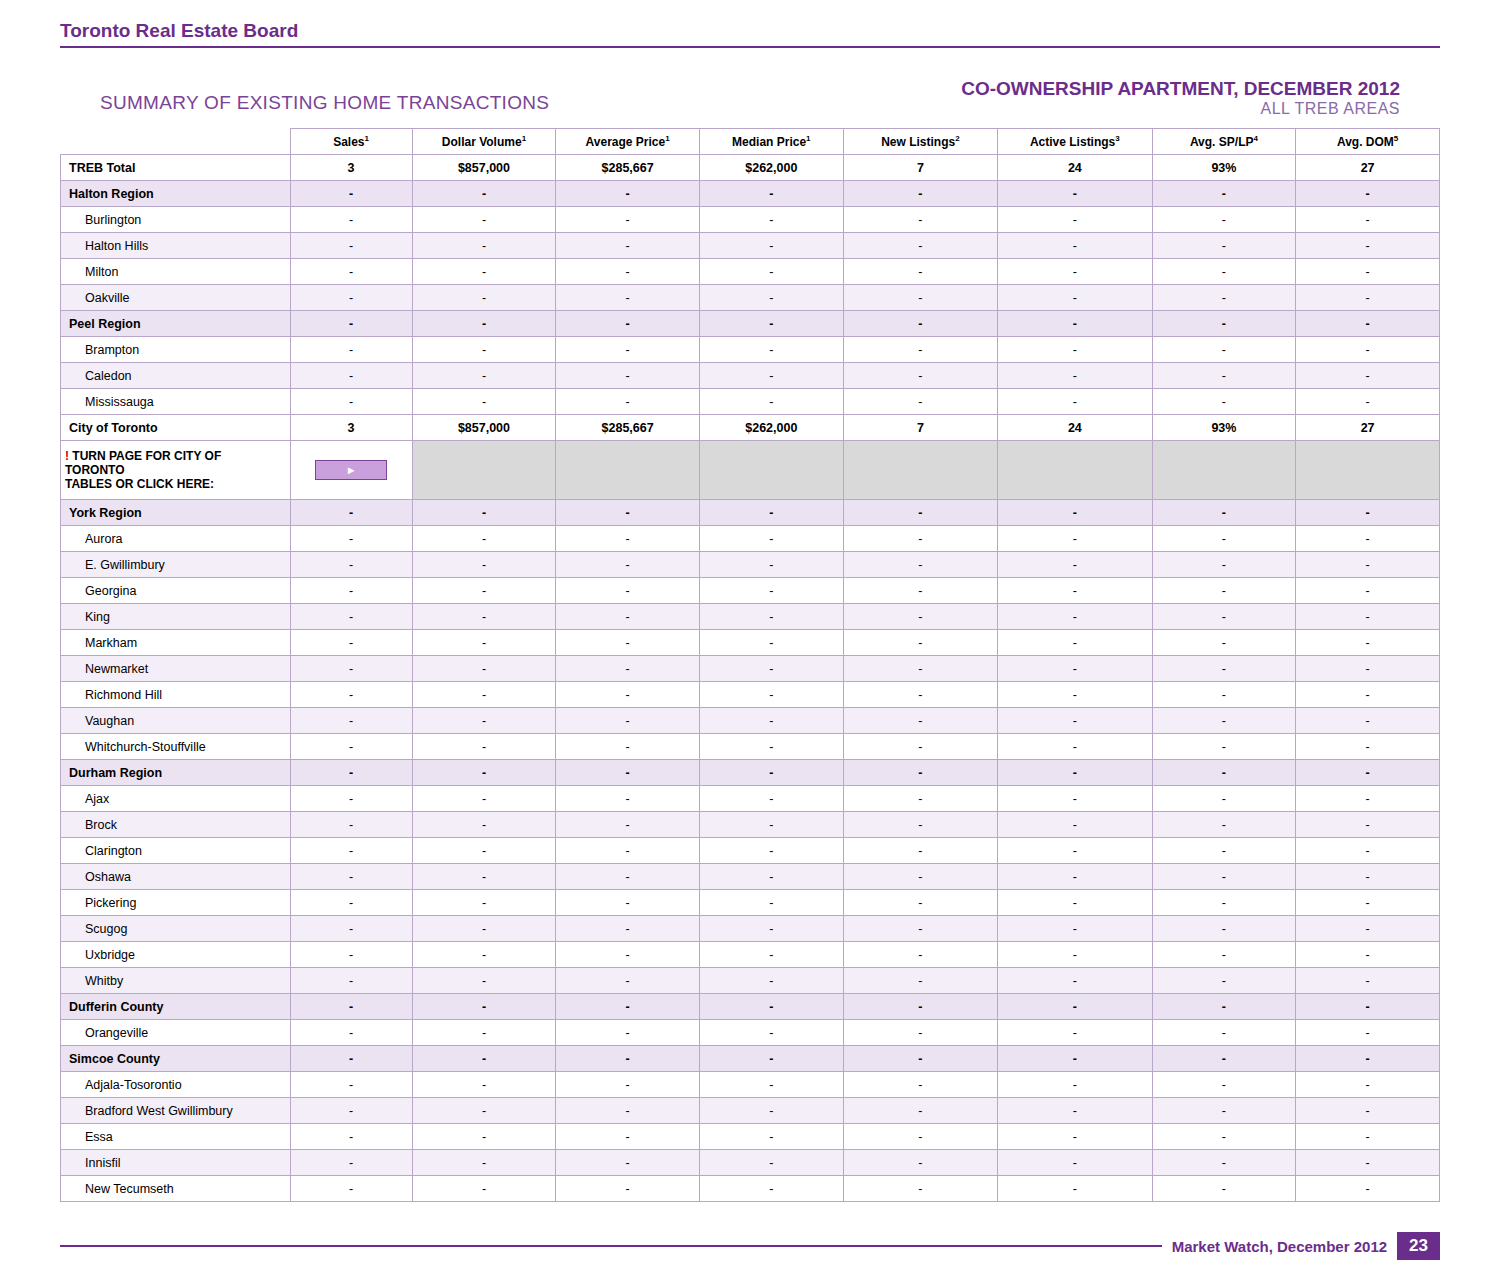Toronto Real Estate Board
SUMMARY OF EXISTING HOME TRANSACTIONS
CO-OWNERSHIP APARTMENT, DECEMBER 2012
ALL TREB AREAS
| | Sales 1 | Dollar Volume 1 | Average Price 1 | Median Price 1 | New Listings 2 | Active Listings 3 | Avg. SP/LP 4 | Avg. DOM 5 |
| --- | --- | --- | --- | --- | --- | --- | --- | --- |
| TREB Total | 3 | $857,000 | $285,667 | $262,000 | 7 | 24 | 93% | 27 |
| Halton Region | - | - | - | - | - | - | - | - |
| Burlington | - | - | - | - | - | - | - | - |
| Halton Hills | - | - | - | - | - | - | - | - |
| Milton | - | - | - | - | - | - | - | - |
| Oakville | - | - | - | - | - | - | - | - |
| Peel Region | - | - | - | - | - | - | - | - |
| Brampton | - | - | - | - | - | - | - | - |
| Caledon | - | - | - | - | - | - | - | - |
| Mississauga | - | - | - | - | - | - | - | - |
| City of Toronto | 3 | $857,000 | $285,667 | $262,000 | 7 | 24 | 93% | 27 |
| ! TURN PAGE FOR CITY OF TORONTO TABLES OR CLICK HERE: | ► | | | | | | | |
| York Region | - | - | - | - | - | - | - | - |
| Aurora | - | - | - | - | - | - | - | - |
| E. Gwillimbury | - | - | - | - | - | - | - | - |
| Georgina | - | - | - | - | - | - | - | - |
| King | - | - | - | - | - | - | - | - |
| Markham | - | - | - | - | - | - | - | - |
| Newmarket | - | - | - | - | - | - | - | - |
| Richmond Hill | - | - | - | - | - | - | - | - |
| Vaughan | - | - | - | - | - | - | - | - |
| Whitchurch-Stouffville | - | - | - | - | - | - | - | - |
| Durham Region | - | - | - | - | - | - | - | - |
| Ajax | - | - | - | - | - | - | - | - |
| Brock | - | - | - | - | - | - | - | - |
| Clarington | - | - | - | - | - | - | - | - |
| Oshawa | - | - | - | - | - | - | - | - |
| Pickering | - | - | - | - | - | - | - | - |
| Scugog | - | - | - | - | - | - | - | - |
| Uxbridge | - | - | - | - | - | - | - | - |
| Whitby | - | - | - | - | - | - | - | - |
| Dufferin County | - | - | - | - | - | - | - | - |
| Orangeville | - | - | - | - | - | - | - | - |
| Simcoe County | - | - | - | - | - | - | - | - |
| Adjala-Tosorontio | - | - | - | - | - | - | - | - |
| Bradford West Gwillimbury | - | - | - | - | - | - | - | - |
| Essa | - | - | - | - | - | - | - | - |
| Innisfil | - | - | - | - | - | - | - | - |
| New Tecumseth | - | - | - | - | - | - | - | - |
Market Watch, December 2012
23